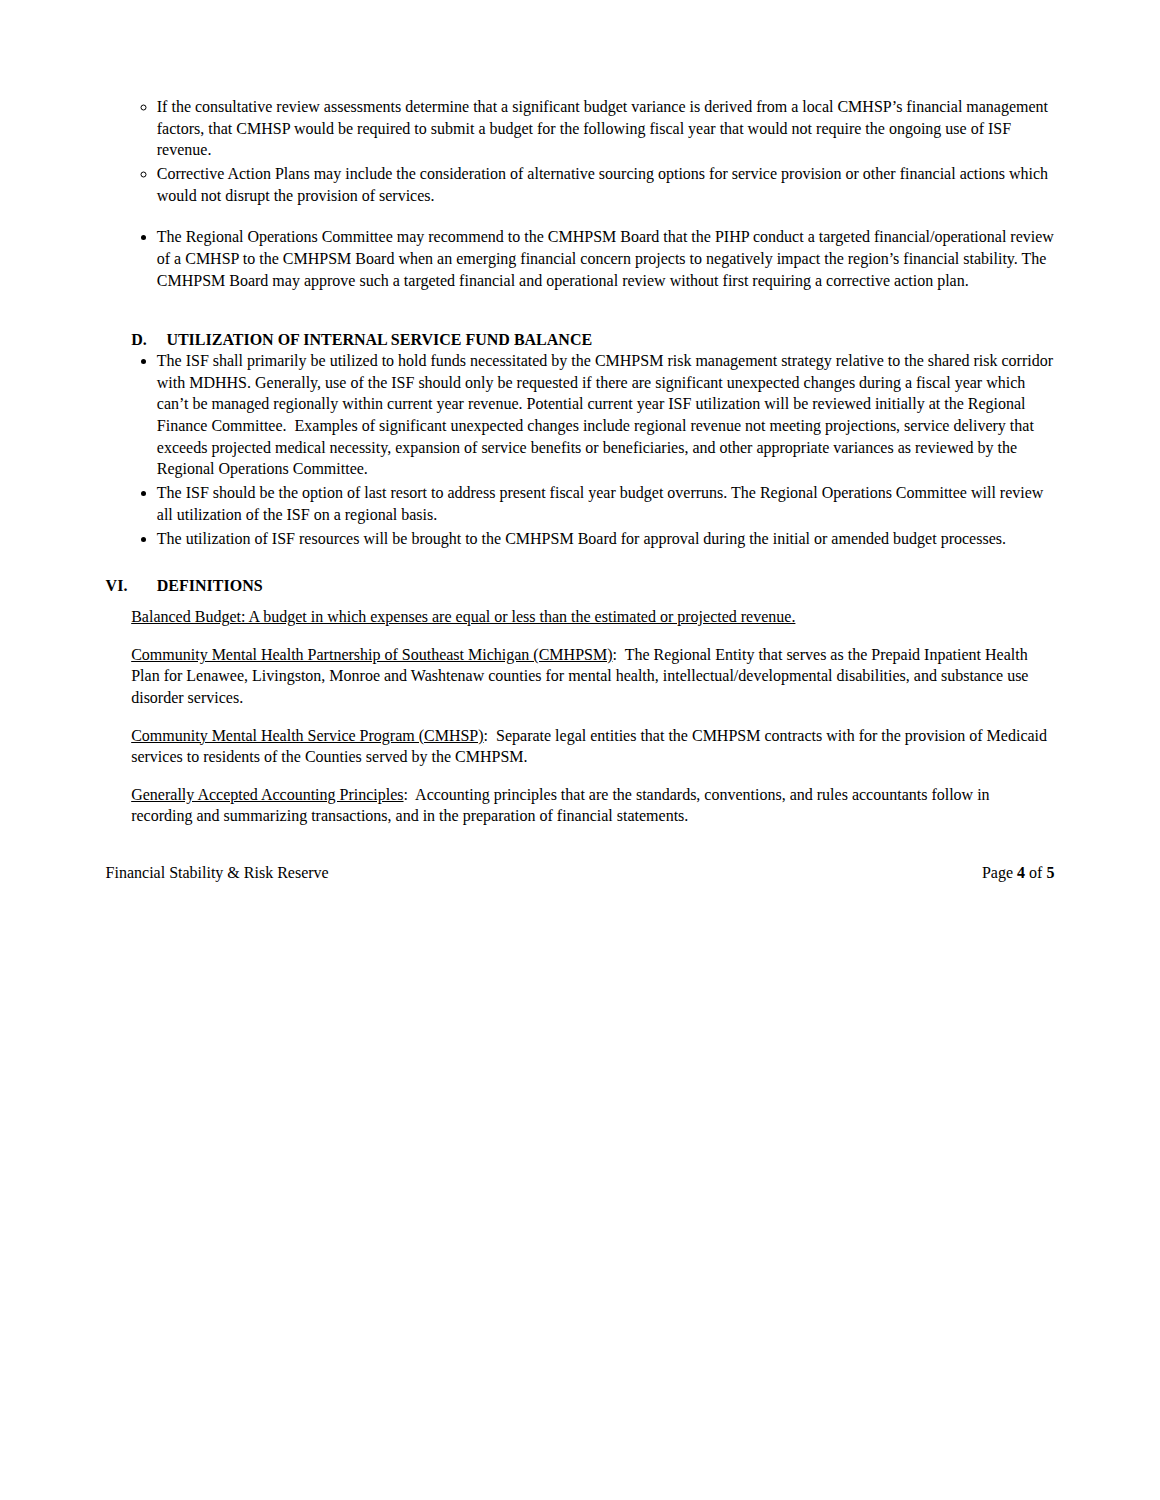If the consultative review assessments determine that a significant budget variance is derived from a local CMHSP’s financial management factors, that CMHSP would be required to submit a budget for the following fiscal year that would not require the ongoing use of ISF revenue.
Corrective Action Plans may include the consideration of alternative sourcing options for service provision or other financial actions which would not disrupt the provision of services.
The Regional Operations Committee may recommend to the CMHPSM Board that the PIHP conduct a targeted financial/operational review of a CMHSP to the CMHPSM Board when an emerging financial concern projects to negatively impact the region’s financial stability. The CMHPSM Board may approve such a targeted financial and operational review without first requiring a corrective action plan.
D. UTILIZATION OF INTERNAL SERVICE FUND BALANCE
The ISF shall primarily be utilized to hold funds necessitated by the CMHPSM risk management strategy relative to the shared risk corridor with MDHHS. Generally, use of the ISF should only be requested if there are significant unexpected changes during a fiscal year which can’t be managed regionally within current year revenue. Potential current year ISF utilization will be reviewed initially at the Regional Finance Committee. Examples of significant unexpected changes include regional revenue not meeting projections, service delivery that exceeds projected medical necessity, expansion of service benefits or beneficiaries, and other appropriate variances as reviewed by the Regional Operations Committee.
The ISF should be the option of last resort to address present fiscal year budget overruns. The Regional Operations Committee will review all utilization of the ISF on a regional basis.
The utilization of ISF resources will be brought to the CMHPSM Board for approval during the initial or amended budget processes.
VI. DEFINITIONS
Balanced Budget: A budget in which expenses are equal or less than the estimated or projected revenue.
Community Mental Health Partnership of Southeast Michigan (CMHPSM): The Regional Entity that serves as the Prepaid Inpatient Health Plan for Lenawee, Livingston, Monroe and Washtenaw counties for mental health, intellectual/developmental disabilities, and substance use disorder services.
Community Mental Health Service Program (CMHSP): Separate legal entities that the CMHPSM contracts with for the provision of Medicaid services to residents of the Counties served by the CMHPSM.
Generally Accepted Accounting Principles: Accounting principles that are the standards, conventions, and rules accountants follow in recording and summarizing transactions, and in the preparation of financial statements.
Financial Stability & Risk Reserve Page 4 of 5